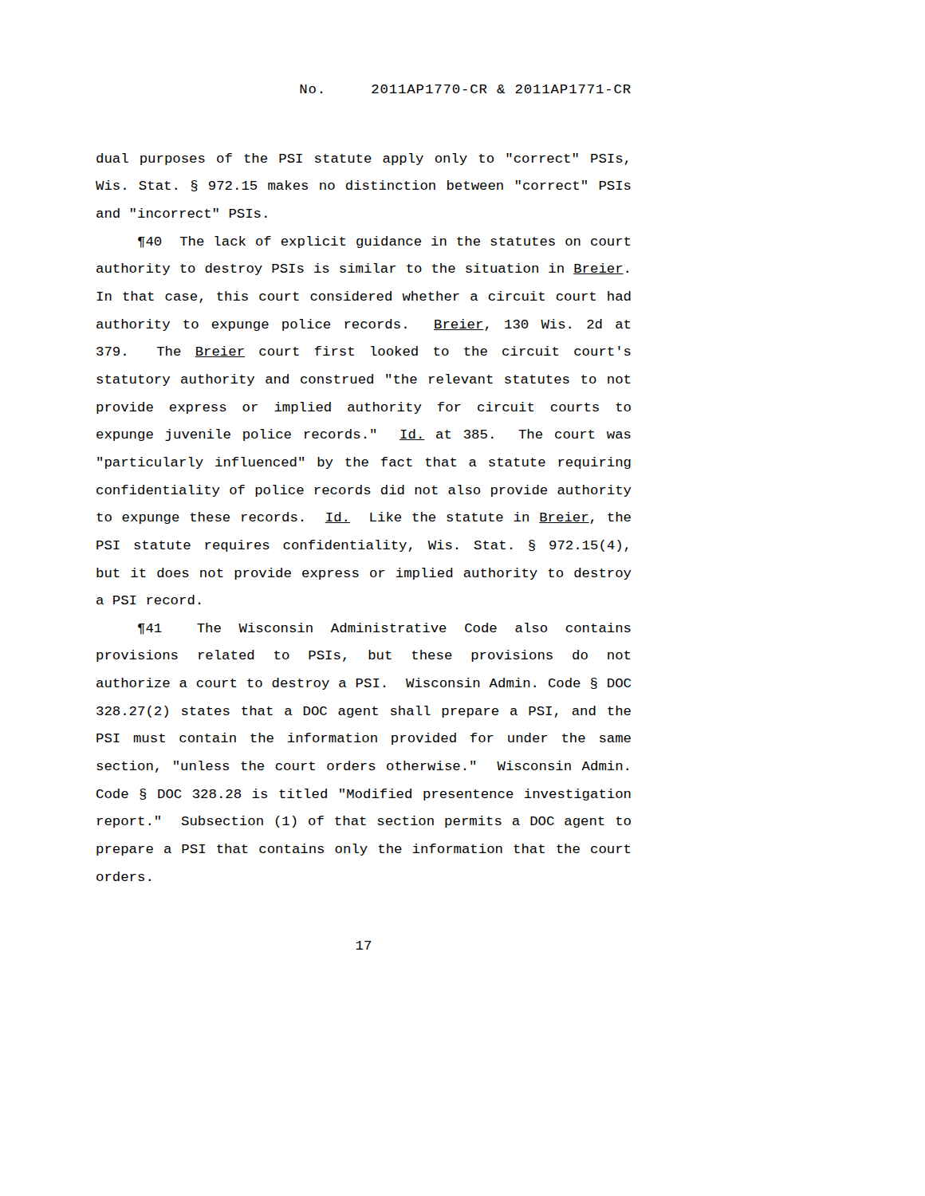No. 2011AP1770-CR & 2011AP1771-CR
dual purposes of the PSI statute apply only to "correct" PSIs, Wis. Stat. § 972.15 makes no distinction between "correct" PSIs and "incorrect" PSIs.
¶40 The lack of explicit guidance in the statutes on court authority to destroy PSIs is similar to the situation in Breier. In that case, this court considered whether a circuit court had authority to expunge police records. Breier, 130 Wis. 2d at 379. The Breier court first looked to the circuit court's statutory authority and construed "the relevant statutes to not provide express or implied authority for circuit courts to expunge juvenile police records." Id. at 385. The court was "particularly influenced" by the fact that a statute requiring confidentiality of police records did not also provide authority to expunge these records. Id. Like the statute in Breier, the PSI statute requires confidentiality, Wis. Stat. § 972.15(4), but it does not provide express or implied authority to destroy a PSI record.
¶41 The Wisconsin Administrative Code also contains provisions related to PSIs, but these provisions do not authorize a court to destroy a PSI. Wisconsin Admin. Code § DOC 328.27(2) states that a DOC agent shall prepare a PSI, and the PSI must contain the information provided for under the same section, "unless the court orders otherwise." Wisconsin Admin. Code § DOC 328.28 is titled "Modified presentence investigation report." Subsection (1) of that section permits a DOC agent to prepare a PSI that contains only the information that the court orders.
17